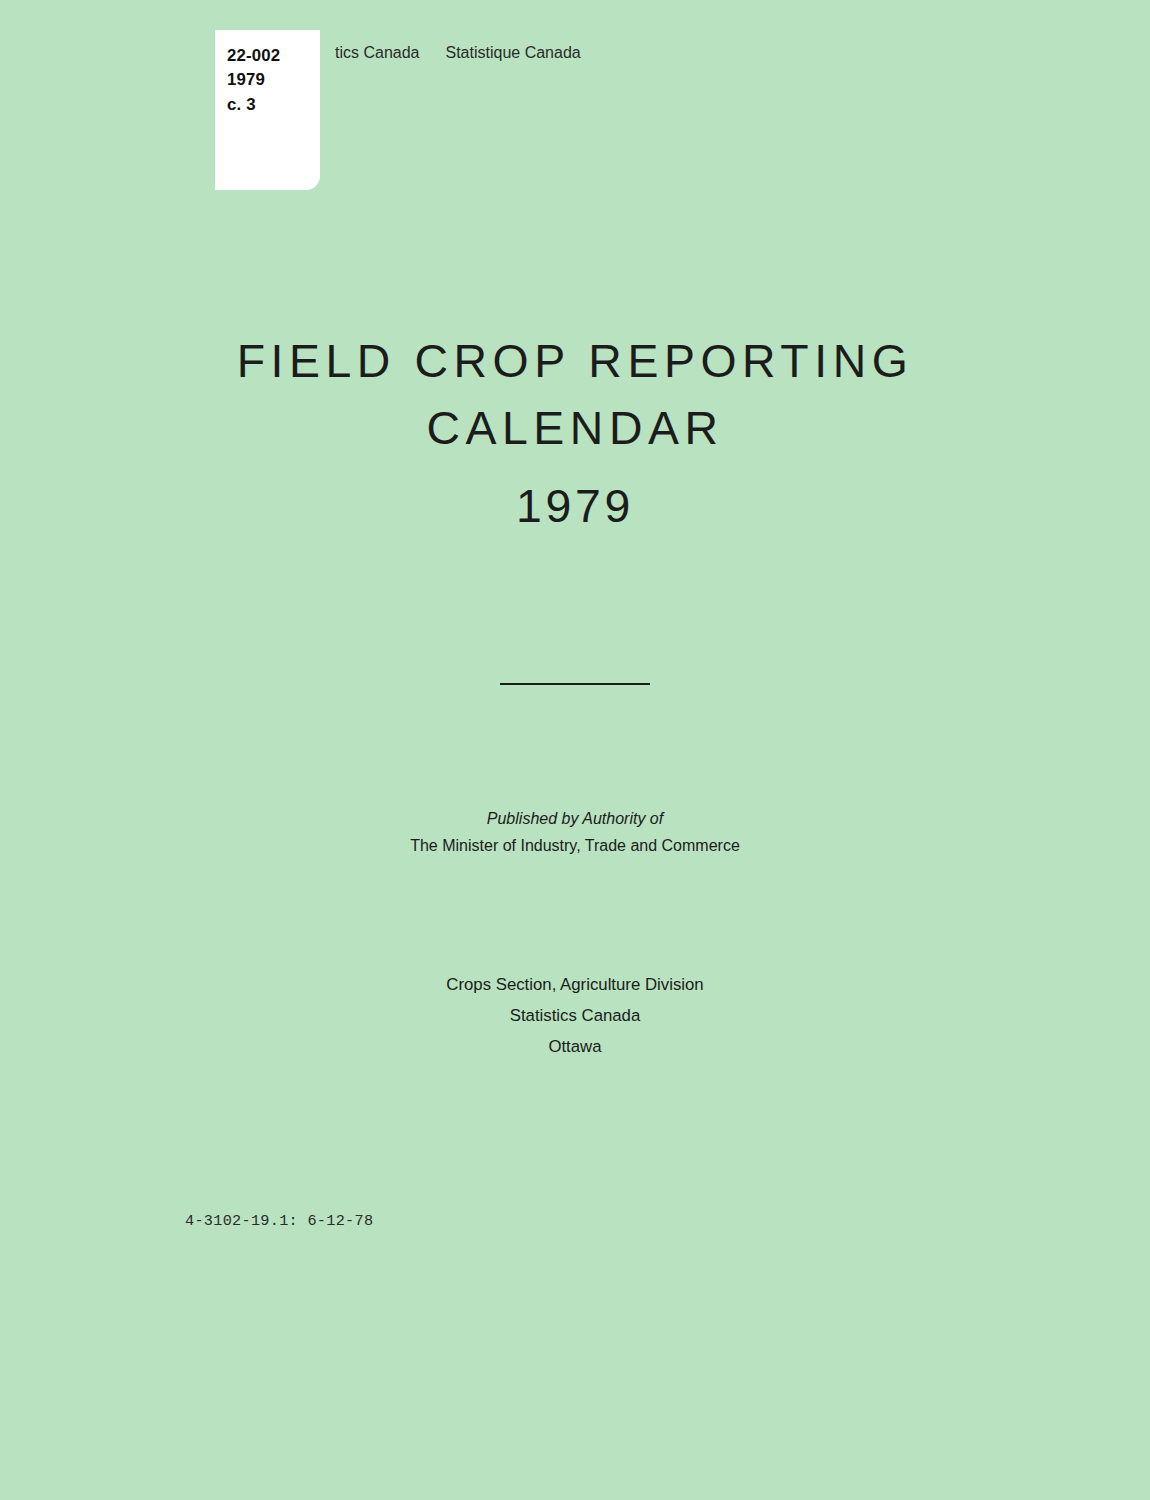22-002
1979
c. 3
tics Canada Statistique Canada
Field Crop Reporting Calendar
1979
Published by Authority of
The Minister of Industry, Trade and Commerce
Crops Section, Agriculture Division
Statistics Canada
Ottawa
4-3102-19.1: 6-12-78